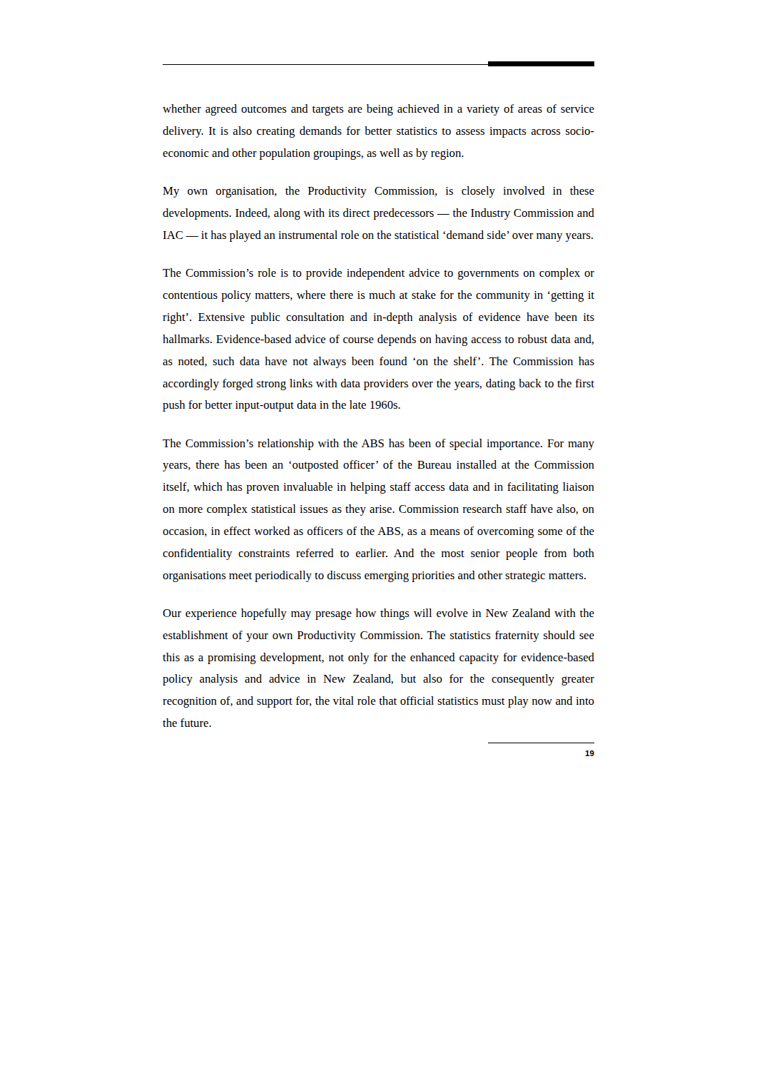whether agreed outcomes and targets are being achieved in a variety of areas of service delivery. It is also creating demands for better statistics to assess impacts across socio-economic and other population groupings, as well as by region.
My own organisation, the Productivity Commission, is closely involved in these developments. Indeed, along with its direct predecessors — the Industry Commission and IAC — it has played an instrumental role on the statistical ‘demand side’ over many years.
The Commission’s role is to provide independent advice to governments on complex or contentious policy matters, where there is much at stake for the community in ‘getting it right’. Extensive public consultation and in-depth analysis of evidence have been its hallmarks. Evidence-based advice of course depends on having access to robust data and, as noted, such data have not always been found ‘on the shelf’. The Commission has accordingly forged strong links with data providers over the years, dating back to the first push for better input-output data in the late 1960s.
The Commission’s relationship with the ABS has been of special importance. For many years, there has been an ‘outposted officer’ of the Bureau installed at the Commission itself, which has proven invaluable in helping staff access data and in facilitating liaison on more complex statistical issues as they arise. Commission research staff have also, on occasion, in effect worked as officers of the ABS, as a means of overcoming some of the confidentiality constraints referred to earlier. And the most senior people from both organisations meet periodically to discuss emerging priorities and other strategic matters.
Our experience hopefully may presage how things will evolve in New Zealand with the establishment of your own Productivity Commission. The statistics fraternity should see this as a promising development, not only for the enhanced capacity for evidence-based policy analysis and advice in New Zealand, but also for the consequently greater recognition of, and support for, the vital role that official statistics must play now and into the future.
19